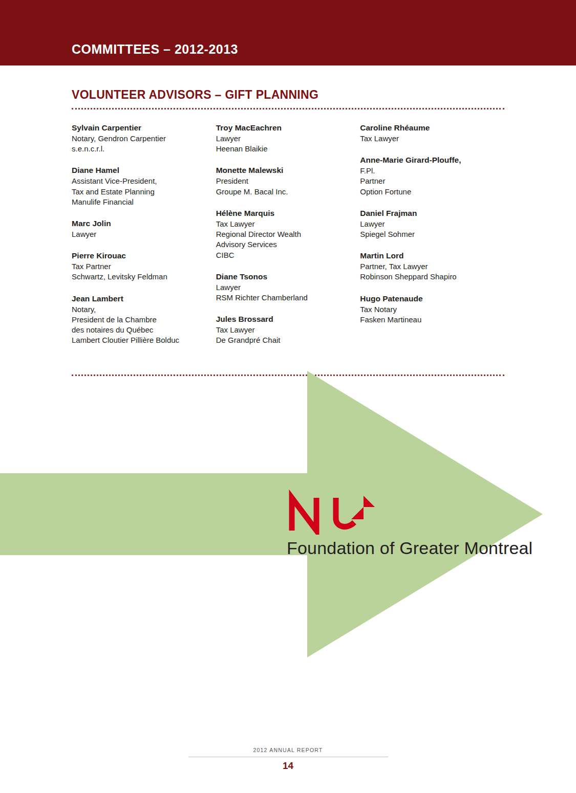COMMITTEES – 2012-2013
VOLUNTEER ADVISORS – GIFT PLANNING
Sylvain Carpentier
Notary, Gendron Carpentier
s.e.n.c.r.l.
Diane Hamel
Assistant Vice-President,
Tax and Estate Planning
Manulife Financial
Marc Jolin
Lawyer
Pierre Kirouac
Tax Partner
Schwartz, Levitsky Feldman
Jean Lambert
Notary,
President de la Chambre
des notaires du Québec
Lambert Cloutier Pillière Bolduc
Troy MacEachren
Lawyer
Heenan Blaikie
Monette Malewski
President
Groupe M. Bacal Inc.
Hélène Marquis
Tax Lawyer
Regional Director Wealth
Advisory Services
CIBC
Diane Tsonos
Lawyer
RSM Richter Chamberland
Jules Brossard
Tax Lawyer
De Grandpré Chait
Caroline Rhéaume
Tax Lawyer
Anne-Marie Girard-Plouffe,
F.Pl.
Partner
Option Fortune
Daniel Frajman
Lawyer
Spiegel Sohmer
Martin Lord
Partner, Tax Lawyer
Robinson Sheppard Shapiro
Hugo Patenaude
Tax Notary
Fasken Martineau
Foundation of Greater Montreal
2012 ANNUAL REPORT
14